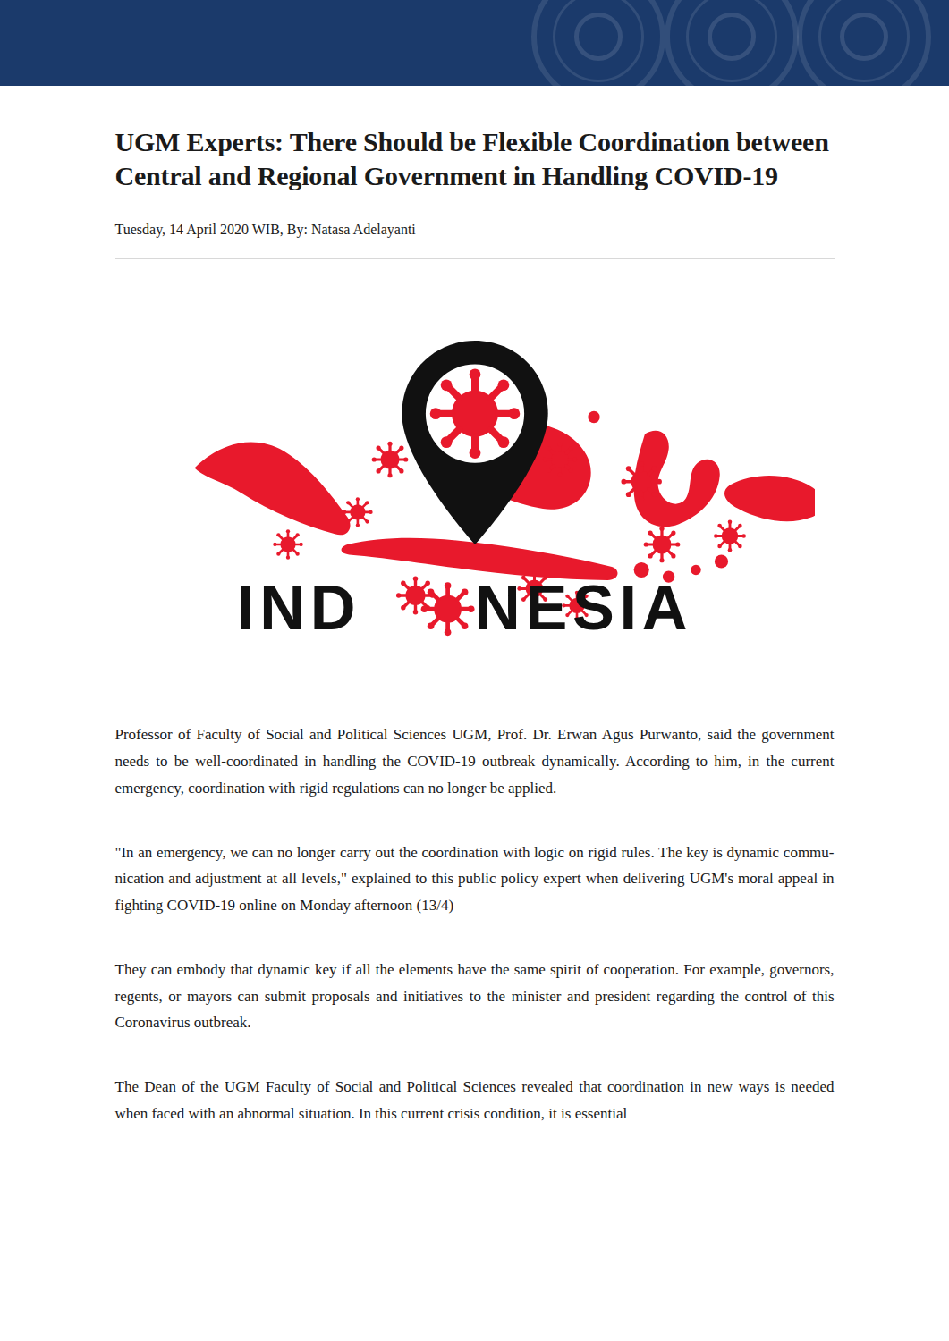UGM Experts: There Should be Flexible Coordination between Central and Regional Government in Handling COVID-19
Tuesday, 14 April 2020 WIB, By: Natasa Adelayanti
IND NESIA
Professor of Faculty of Social and Political Sciences UGM, Prof. Dr. Erwan Agus Purwanto, said the government needs to be well-coordinated in handling the COVID-19 outbreak dynamically. According to him, in the current emergency, coordination with rigid regulations can no longer be applied.
"In an emergency, we can no longer carry out the coordination with logic on rigid rules. The key is dynamic communication and adjustment at all levels," explained to this public policy expert when delivering UGM's moral appeal in fighting COVID-19 online on Monday afternoon (13/4)
They can embody that dynamic key if all the elements have the same spirit of cooperation. For example, governors, regents, or mayors can submit proposals and initiatives to the minister and president regarding the control of this Coronavirus outbreak.
The Dean of the UGM Faculty of Social and Political Sciences revealed that coordination in new ways is needed when faced with an abnormal situation. In this current crisis condition, it is essential